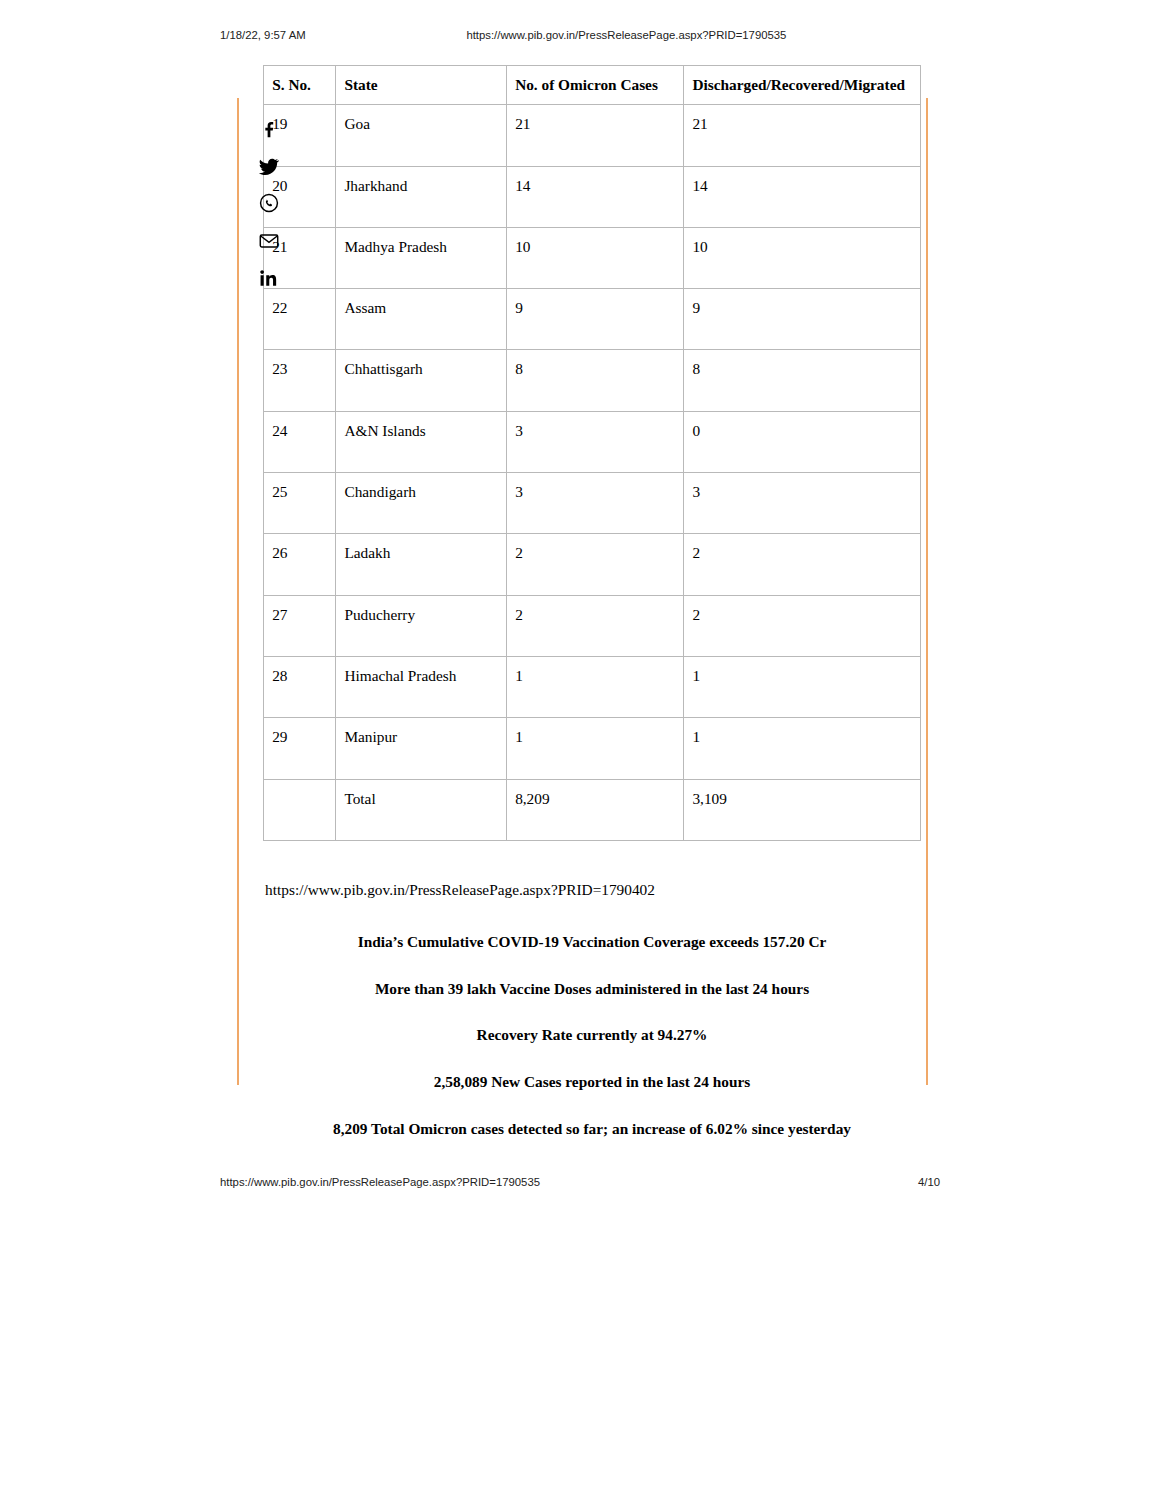1/18/22, 9:57 AM
https://www.pib.gov.in/PressReleasePage.aspx?PRID=1790535
| S. No. | State | No. of Omicron Cases | Discharged/Recovered/Migrated |
| --- | --- | --- | --- |
| 19 | Goa | 21 | 21 |
| 20 | Jharkhand | 14 | 14 |
| 21 | Madhya Pradesh | 10 | 10 |
| 22 | Assam | 9 | 9 |
| 23 | Chhattisgarh | 8 | 8 |
| 24 | A&N Islands | 3 | 0 |
| 25 | Chandigarh | 3 | 3 |
| 26 | Ladakh | 2 | 2 |
| 27 | Puducherry | 2 | 2 |
| 28 | Himachal Pradesh | 1 | 1 |
| 29 | Manipur | 1 | 1 |
| | Total | 8,209 | 3,109 |
https://www.pib.gov.in/PressReleasePage.aspx?PRID=1790402
India’s Cumulative COVID-19 Vaccination Coverage exceeds 157.20 Cr
More than 39 lakh Vaccine Doses administered in the last 24 hours
Recovery Rate currently at 94.27%
2,58,089 New Cases reported in the last 24 hours
8,209 Total Omicron cases detected so far; an increase of 6.02% since yesterday
https://www.pib.gov.in/PressReleasePage.aspx?PRID=1790535
4/10